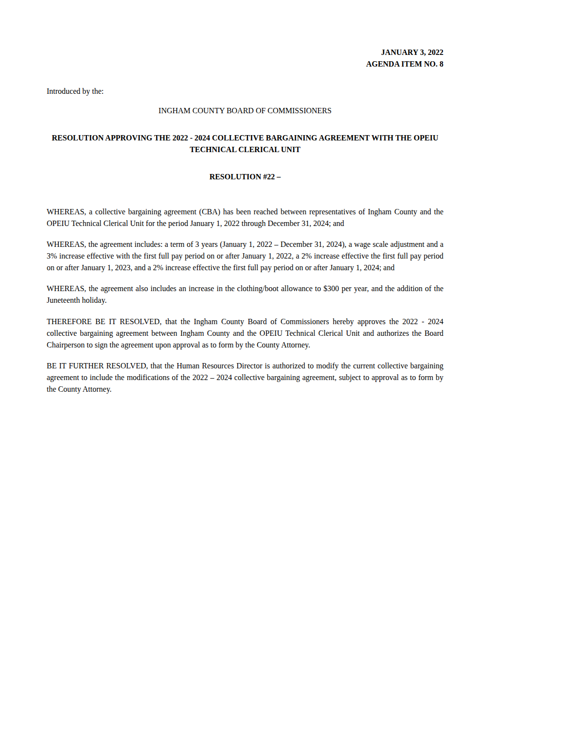JANUARY 3, 2022
AGENDA ITEM NO. 8
Introduced by the:
INGHAM COUNTY BOARD OF COMMISSIONERS
Resolution Approving the 2022 - 2024 Collective Bargaining Agreement with the OPEIU Technical Clerical Unit
RESOLUTION #22 –
WHEREAS, a collective bargaining agreement (CBA) has been reached between representatives of Ingham County and the OPEIU Technical Clerical Unit for the period January 1, 2022 through December 31, 2024; and
WHEREAS, the agreement includes: a term of 3 years (January 1, 2022 – December 31, 2024), a wage scale adjustment and a 3% increase effective with the first full pay period on or after January 1, 2022, a 2% increase effective the first full pay period on or after January 1, 2023, and a 2% increase effective the first full pay period on or after January 1, 2024; and
WHEREAS, the agreement also includes an increase in the clothing/boot allowance to $300 per year, and the addition of the Juneteenth holiday.
THEREFORE BE IT RESOLVED, that the Ingham County Board of Commissioners hereby approves the 2022 - 2024 collective bargaining agreement between Ingham County and the OPEIU Technical Clerical Unit and authorizes the Board Chairperson to sign the agreement upon approval as to form by the County Attorney.
BE IT FURTHER RESOLVED, that the Human Resources Director is authorized to modify the current collective bargaining agreement to include the modifications of the 2022 – 2024 collective bargaining agreement, subject to approval as to form by the County Attorney.